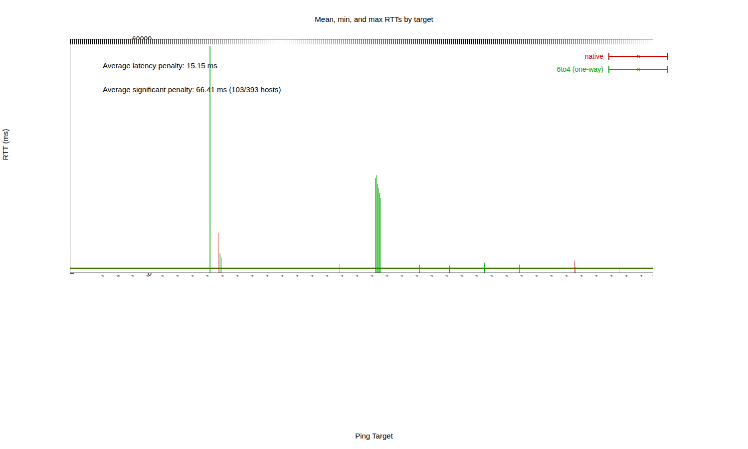Mean, min, and max RTTs by target
RTT (ms)
60000
50000
40000
30000
20000
10000
0
Average latency penalty: 15.15 ms
Average significant penalty: 66.41 ms (103/393 hosts)
native ×
6to4 (one-way) ×
www.example.com
ipv6.example.net
www.kame.net
www.wide.ad.jp
www.nic.ad.jp
www.iij.ad.jp
www.ntt.co.jp
www.u-tokyo.ac.jp
www.kyoto-u.ac.jp
www.osaka-u.ac.jp
www.tohoku.ac.jp
www.hokudai.ac.jp
www.kyushu-u.ac.jp
www.nagoya-u.ac.jp
www.titech.ac.jp
www.keio.ac.jp
www.waseda.jp
www.sfc.wide.ad.jp
www.nasa.gov
www.noaa.gov
www.energy.gov
www.internet2.edu
www.esnet.net
www.geant.net
www.renater.fr
www.dfn.de
www.surfnet.nl
www.switch.ch
www.nordu.net
www.funet.fi
www.uninett.no
www.sunet.se
www.ja.net
www.heanet.ie
www.aarnet.edu.au
www.apnic.net
www.ripe.net
www.arin.net
Ping Target